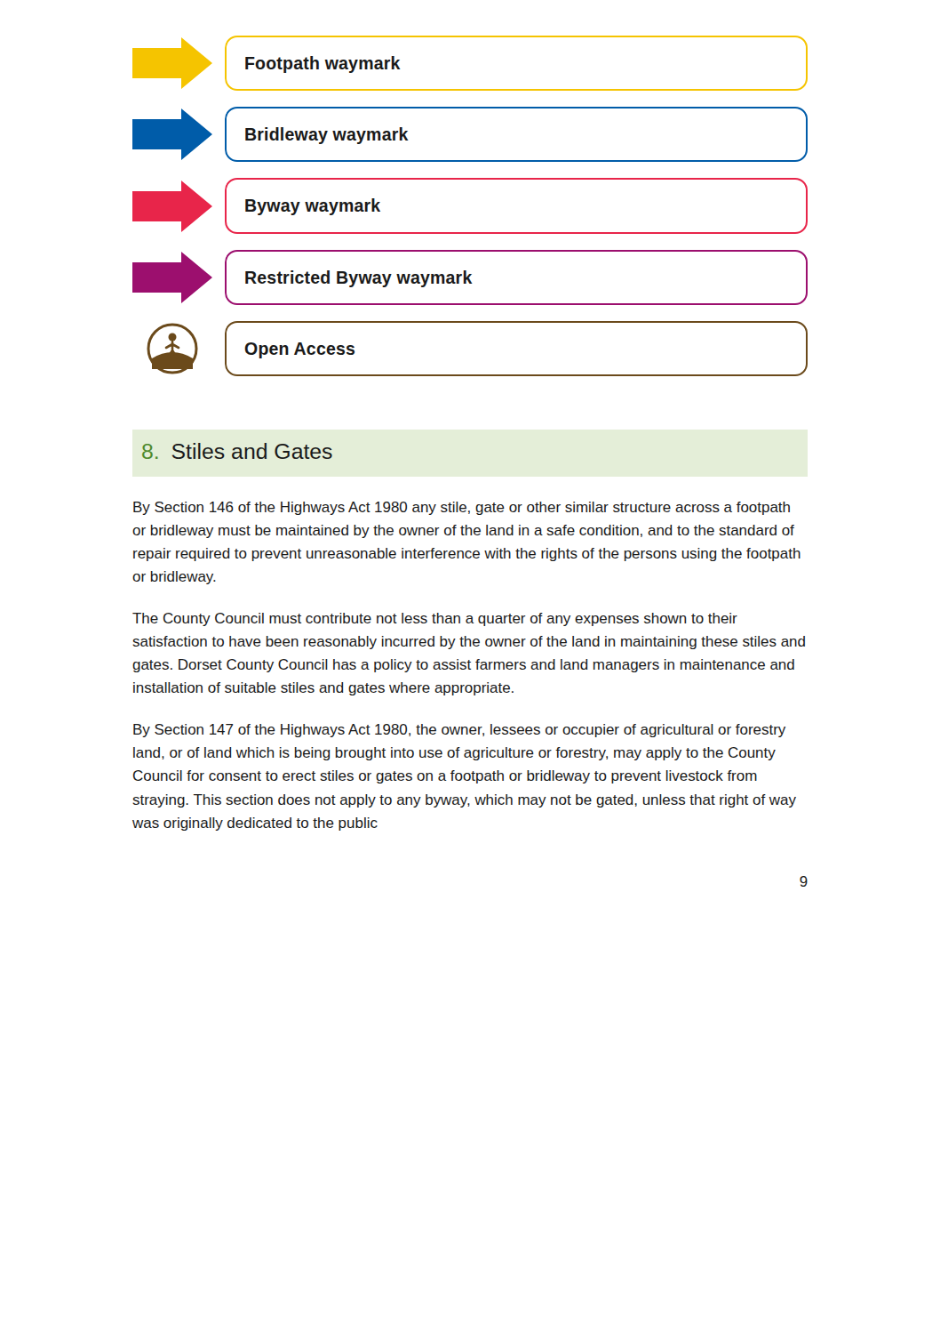Footpath waymark
Bridleway waymark
Byway waymark
Restricted Byway waymark
Open Access
8. Stiles and Gates
By Section 146 of the Highways Act 1980 any stile, gate or other similar structure across a footpath or bridleway must be maintained by the owner of the land in a safe condition, and to the standard of repair required to prevent unreasonable interference with the rights of the persons using the footpath or bridleway.
The County Council must contribute not less than a quarter of any expenses shown to their satisfaction to have been reasonably incurred by the owner of the land in maintaining these stiles and gates. Dorset County Council has a policy to assist farmers and land managers in maintenance and installation of suitable stiles and gates where appropriate.
By Section 147 of the Highways Act 1980, the owner, lessees or occupier of agricultural or forestry land, or of land which is being brought into use of agriculture or forestry, may apply to the County Council for consent to erect stiles or gates on a footpath or bridleway to prevent livestock from straying. This section does not apply to any byway, which may not be gated, unless that right of way was originally dedicated to the public
9